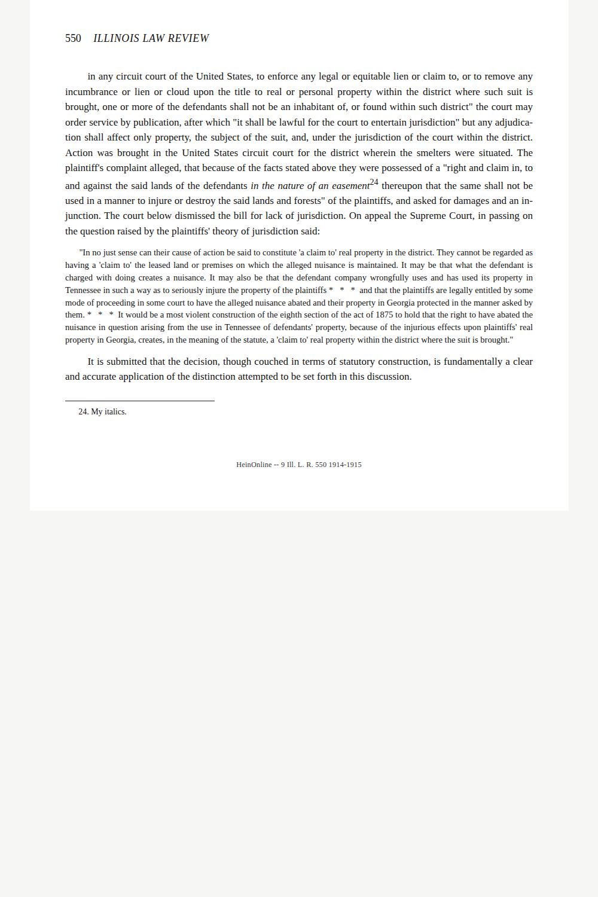550 ILLINOIS LAW REVIEW
in any circuit court of the United States, to enforce any legal or equitable lien or claim to, or to remove any incumbrance or lien or cloud upon the title to real or personal property within the district where such suit is brought, one or more of the defendants shall not be an inhabitant of, or found within such district" the court may order service by publication, after which "it shall be lawful for the court to entertain jurisdiction" but any adjudication shall affect only property, the subject of the suit, and, under the jurisdiction of the court within the district. Action was brought in the United States circuit court for the district wherein the smelters were situated. The plaintiff's complaint alleged, that because of the facts stated above they were possessed of a "right and claim in, to and against the said lands of the defendants in the nature of an easement24 thereupon that the same shall not be used in a manner to injure or destroy the said lands and forests" of the plaintiffs, and asked for damages and an injunction. The court below dismissed the bill for lack of jurisdiction. On appeal the Supreme Court, in passing on the question raised by the plaintiffs' theory of jurisdiction said:
"In no just sense can their cause of action be said to constitute 'a claim to' real property in the district. They cannot be regarded as having a 'claim to' the leased land or premises on which the alleged nuisance is maintained. It may be that what the defendant is charged with doing creates a nuisance. It may also be that the defendant company wrongfully uses and has used its property in Tennessee in such a way as to seriously injure the property of the plaintiffs * * * and that the plaintiffs are legally entitled by some mode of proceeding in some court to have the alleged nuisance abated and their property in Georgia protected in the manner asked by them. * * * It would be a most violent construction of the eighth section of the act of 1875 to hold that the right to have abated the nuisance in question arising from the use in Tennessee of defendants' property, because of the injurious effects upon plaintiffs' real property in Georgia, creates, in the meaning of the statute, a 'claim to' real property within the district where the suit is brought."
It is submitted that the decision, though couched in terms of statutory construction, is fundamentally a clear and accurate application of the distinction attempted to be set forth in this discussion.
24. My italics.
HeinOnline -- 9 Ill. L. R. 550 1914-1915